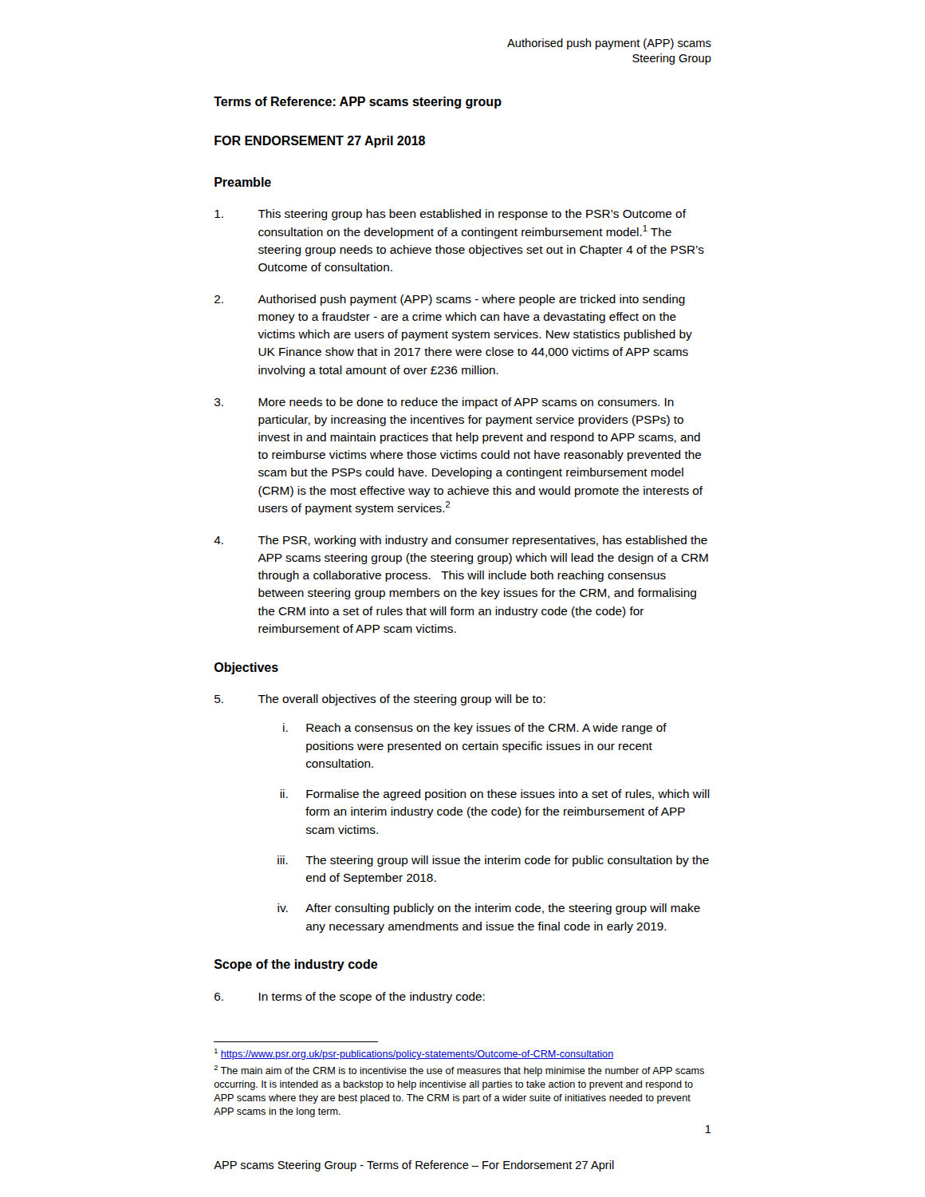Authorised push payment (APP) scams
Steering Group
Terms of Reference: APP scams steering group
FOR ENDORSEMENT 27 April 2018
Preamble
This steering group has been established in response to the PSR’s Outcome of consultation on the development of a contingent reimbursement model.1 The steering group needs to achieve those objectives set out in Chapter 4 of the PSR’s Outcome of consultation.
Authorised push payment (APP) scams - where people are tricked into sending money to a fraudster - are a crime which can have a devastating effect on the victims which are users of payment system services. New statistics published by UK Finance show that in 2017 there were close to 44,000 victims of APP scams involving a total amount of over £236 million.
More needs to be done to reduce the impact of APP scams on consumers. In particular, by increasing the incentives for payment service providers (PSPs) to invest in and maintain practices that help prevent and respond to APP scams, and to reimburse victims where those victims could not have reasonably prevented the scam but the PSPs could have. Developing a contingent reimbursement model (CRM) is the most effective way to achieve this and would promote the interests of users of payment system services.2
The PSR, working with industry and consumer representatives, has established the APP scams steering group (the steering group) which will lead the design of a CRM through a collaborative process. This will include both reaching consensus between steering group members on the key issues for the CRM, and formalising the CRM into a set of rules that will form an industry code (the code) for reimbursement of APP scam victims.
Objectives
The overall objectives of the steering group will be to:
Reach a consensus on the key issues of the CRM. A wide range of positions were presented on certain specific issues in our recent consultation.
Formalise the agreed position on these issues into a set of rules, which will form an interim industry code (the code) for the reimbursement of APP scam victims.
The steering group will issue the interim code for public consultation by the end of September 2018.
After consulting publicly on the interim code, the steering group will make any necessary amendments and issue the final code in early 2019.
Scope of the industry code
In terms of the scope of the industry code:
1 https://www.psr.org.uk/psr-publications/policy-statements/Outcome-of-CRM-consultation
2 The main aim of the CRM is to incentivise the use of measures that help minimise the number of APP scams occurring. It is intended as a backstop to help incentivise all parties to take action to prevent and respond to APP scams where they are best placed to. The CRM is part of a wider suite of initiatives needed to prevent APP scams in the long term.
1
APP scams Steering Group - Terms of Reference – For Endorsement 27 April